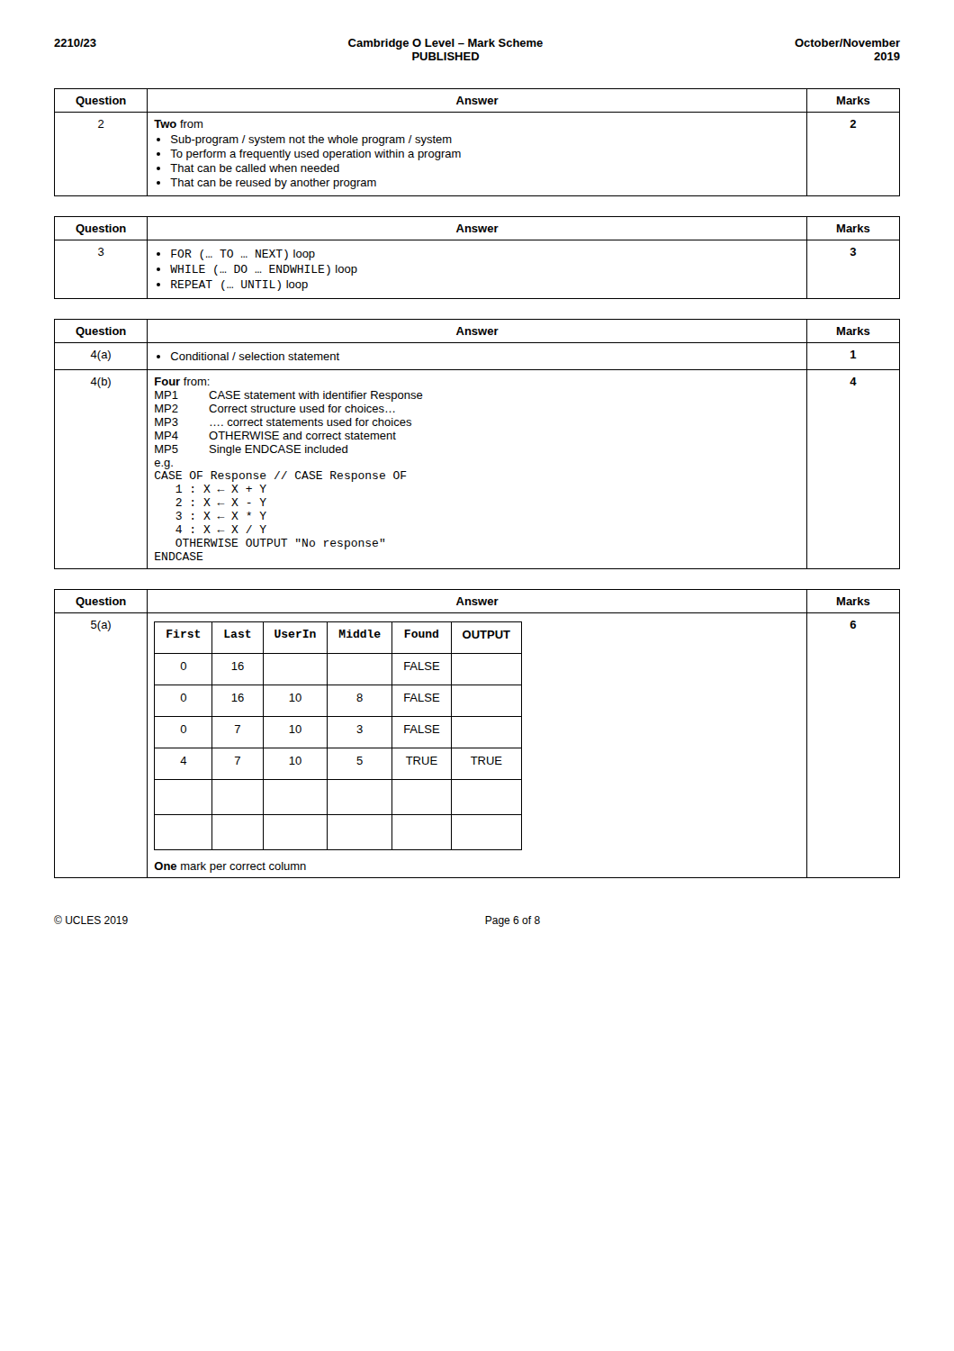2210/23
Cambridge O Level – Mark Scheme
PUBLISHED
October/November
2019
| Question | Answer | Marks |
| --- | --- | --- |
| 2 | Two from Sub-program / system not the whole program / system To perform a frequently used operation within a program That can be called when needed That can be reused by another program | 2 |
| Question | Answer | Marks |
| --- | --- | --- |
| 3 | FOR (… TO … NEXT) loop WHILE (… DO … ENDWHILE) loop REPEAT (… UNTIL) loop | 3 |
| Question | Answer | Marks |
| --- | --- | --- |
| 4(a) | Conditional / selection statement | 1 |
| 4(b) | Four from: MP1 CASE statement with identifier Response MP2 Correct structure used for choices… MP3 …. correct statements used for choices MP4 OTHERWISE and correct statement MP5 Single ENDCASE included e.g. CASE OF Response // CASE Response OF 1 : X ← X + Y 2 : X ← X - Y 3 : X ← X * Y 4 : X ← X / Y OTHERWISE OUTPUT "No response" ENDCASE | 4 |
| Question | Answer | Marks |
| --- | --- | --- |
| 5(a) | / First / Last / UserIn / Middle / Found / OUTPUT / / --- / --- / --- / --- / --- / --- / / 0 / 16 / / / FALSE / / / 0 / 16 / 10 / 8 / FALSE / / / 0 / 7 / 10 / 3 / FALSE / / / 4 / 7 / 10 / 5 / TRUE / TRUE / One mark per correct column | 6 |
© UCLES 2019
Page 6 of 8